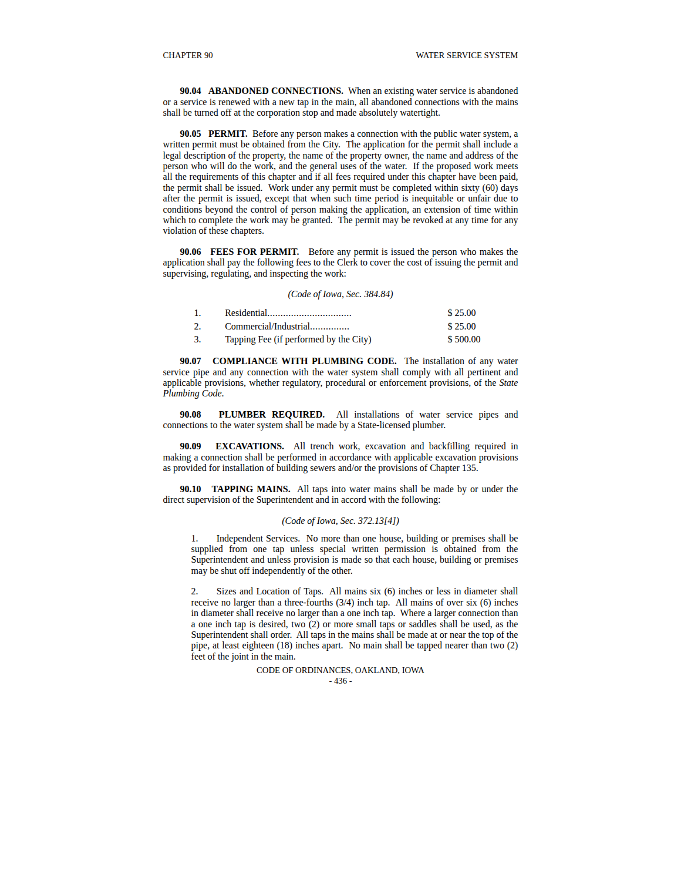CHAPTER 90
WATER SERVICE SYSTEM
90.04 ABANDONED CONNECTIONS. When an existing water service is abandoned or a service is renewed with a new tap in the main, all abandoned connections with the mains shall be turned off at the corporation stop and made absolutely watertight.
90.05 PERMIT. Before any person makes a connection with the public water system, a written permit must be obtained from the City. The application for the permit shall include a legal description of the property, the name of the property owner, the name and address of the person who will do the work, and the general uses of the water. If the proposed work meets all the requirements of this chapter and if all fees required under this chapter have been paid, the permit shall be issued. Work under any permit must be completed within sixty (60) days after the permit is issued, except that when such time period is inequitable or unfair due to conditions beyond the control of person making the application, an extension of time within which to complete the work may be granted. The permit may be revoked at any time for any violation of these chapters.
90.06 FEES FOR PERMIT. Before any permit is issued the person who makes the application shall pay the following fees to the Clerk to cover the cost of issuing the permit and supervising, regulating, and inspecting the work:
(Code of Iowa, Sec. 384.84)
| 1. | Residential ................................ | $ 25.00 |
| 2. | Commercial/Industrial ............... | $ 25.00 |
| 3. | Tapping Fee (if performed by the City) | $ 500.00 |
90.07 COMPLIANCE WITH PLUMBING CODE. The installation of any water service pipe and any connection with the water system shall comply with all pertinent and applicable provisions, whether regulatory, procedural or enforcement provisions, of the State Plumbing Code.
90.08 PLUMBER REQUIRED. All installations of water service pipes and connections to the water system shall be made by a State-licensed plumber.
90.09 EXCAVATIONS. All trench work, excavation and backfilling required in making a connection shall be performed in accordance with applicable excavation provisions as provided for installation of building sewers and/or the provisions of Chapter 135.
90.10 TAPPING MAINS. All taps into water mains shall be made by or under the direct supervision of the Superintendent and in accord with the following:
(Code of Iowa, Sec. 372.13[4])
1. Independent Services. No more than one house, building or premises shall be supplied from one tap unless special written permission is obtained from the Superintendent and unless provision is made so that each house, building or premises may be shut off independently of the other.
2. Sizes and Location of Taps. All mains six (6) inches or less in diameter shall receive no larger than a three-fourths (3/4) inch tap. All mains of over six (6) inches in diameter shall receive no larger than a one inch tap. Where a larger connection than a one inch tap is desired, two (2) or more small taps or saddles shall be used, as the Superintendent shall order. All taps in the mains shall be made at or near the top of the pipe, at least eighteen (18) inches apart. No main shall be tapped nearer than two (2) feet of the joint in the main.
CODE OF ORDINANCES, OAKLAND, IOWA
- 436 -